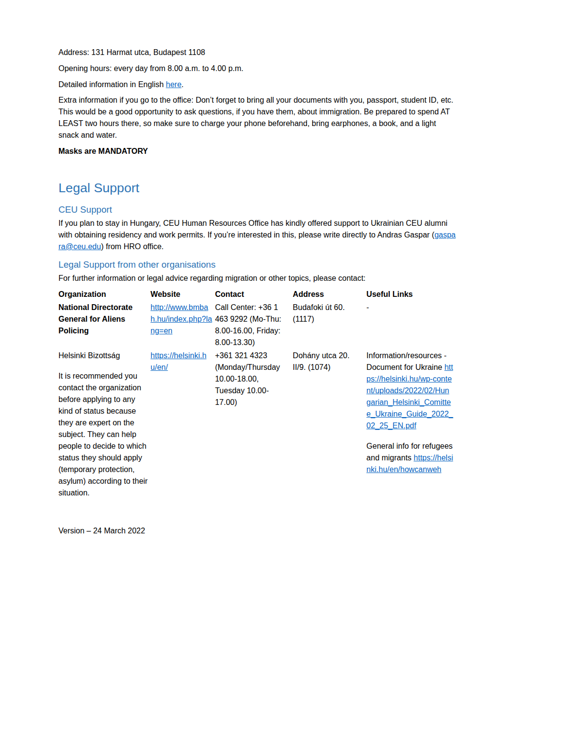Address: 131 Harmat utca, Budapest 1108
Opening hours: every day from 8.00 a.m. to 4.00 p.m.
Detailed information in English here.
Extra information if you go to the office: Don’t forget to bring all your documents with you, passport, student ID, etc. This would be a good opportunity to ask questions, if you have them, about immigration. Be prepared to spend AT LEAST two hours there, so make sure to charge your phone beforehand, bring earphones, a book, and a light snack and water.
Masks are MANDATORY
Legal Support
CEU Support
If you plan to stay in Hungary, CEU Human Resources Office has kindly offered support to Ukrainian CEU alumni with obtaining residency and work permits. If you’re interested in this, please write directly to Andras Gaspar (gaspara@ceu.edu) from HRO office.
Legal Support from other organisations
For further information or legal advice regarding migration or other topics, please contact:
| Organization | Website | Contact | Address | Useful Links |
| --- | --- | --- | --- | --- |
| National Directorate General for Aliens Policing | http://www.bmbah.hu/index.php?lang=en | Call Center: +36 1 463 9292 (Mo-Thu: 8.00-16.00, Friday: 8.00-13.30) | Budafoki út 60. (1117) | - |
| Helsinki Bizottság It is recommended you contact the organization before applying to any kind of status because they are expert on the subject. They can help people to decide to which status they should apply (temporary protection, asylum) according to their situation. | https://helsinki.hu/en/ | +361 321 4323 (Monday/Thursday 10.00-18.00, Tuesday 10.00-17.00) | Dohány utca 20. II/9. (1074) | Information/resources - Document for Ukraine https://helsinki.hu/wp-content/uploads/2022/02/Hungarian_Helsinki_Comittee_Ukraine_Guide_2022_02_25_EN.pdf General info for refugees and migrants https://helsinki.hu/en/howcanweh |
Version – 24 March 2022